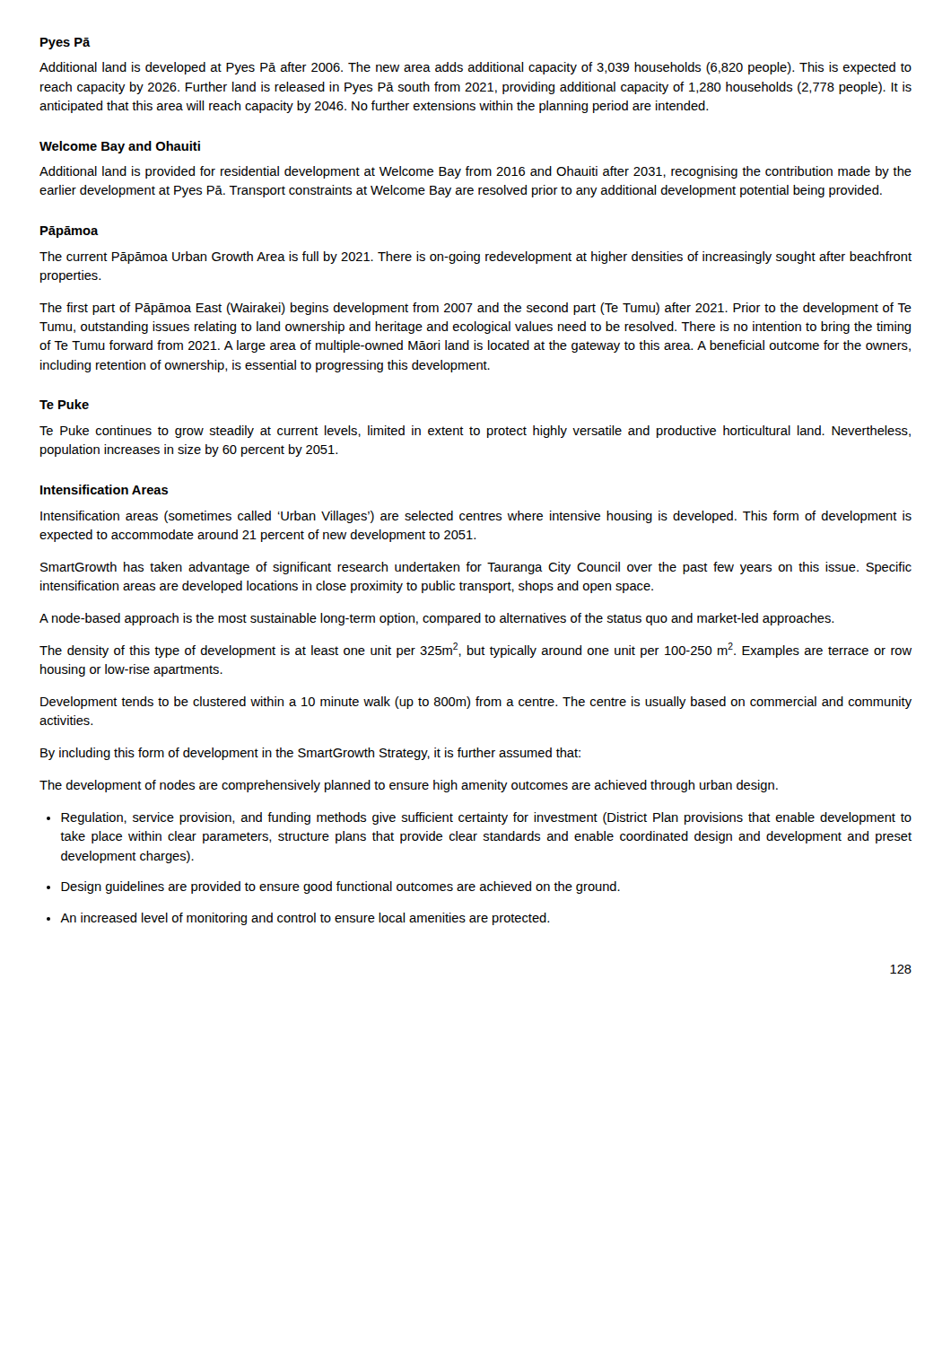Pyes Pā
Additional land is developed at Pyes Pā after 2006. The new area adds additional capacity of 3,039 households (6,820 people). This is expected to reach capacity by 2026. Further land is released in Pyes Pā south from 2021, providing additional capacity of 1,280 households (2,778 people). It is anticipated that this area will reach capacity by 2046. No further extensions within the planning period are intended.
Welcome Bay and Ohauiti
Additional land is provided for residential development at Welcome Bay from 2016 and Ohauiti after 2031, recognising the contribution made by the earlier development at Pyes Pā. Transport constraints at Welcome Bay are resolved prior to any additional development potential being provided.
Pāpāmoa
The current Pāpāmoa Urban Growth Area is full by 2021. There is on-going redevelopment at higher densities of increasingly sought after beachfront properties.
The first part of Pāpāmoa East (Wairakei) begins development from 2007 and the second part (Te Tumu) after 2021. Prior to the development of Te Tumu, outstanding issues relating to land ownership and heritage and ecological values need to be resolved. There is no intention to bring the timing of Te Tumu forward from 2021. A large area of multiple-owned Māori land is located at the gateway to this area. A beneficial outcome for the owners, including retention of ownership, is essential to progressing this development.
Te Puke
Te Puke continues to grow steadily at current levels, limited in extent to protect highly versatile and productive horticultural land. Nevertheless, population increases in size by 60 percent by 2051.
Intensification Areas
Intensification areas (sometimes called ‘Urban Villages’) are selected centres where intensive housing is developed. This form of development is expected to accommodate around 21 percent of new development to 2051.
SmartGrowth has taken advantage of significant research undertaken for Tauranga City Council over the past few years on this issue. Specific intensification areas are developed locations in close proximity to public transport, shops and open space.
A node-based approach is the most sustainable long-term option, compared to alternatives of the status quo and market-led approaches.
The density of this type of development is at least one unit per 325m2, but typically around one unit per 100-250 m2. Examples are terrace or row housing or low-rise apartments.
Development tends to be clustered within a 10 minute walk (up to 800m) from a centre. The centre is usually based on commercial and community activities.
By including this form of development in the SmartGrowth Strategy, it is further assumed that:
The development of nodes are comprehensively planned to ensure high amenity outcomes are achieved through urban design.
Regulation, service provision, and funding methods give sufficient certainty for investment (District Plan provisions that enable development to take place within clear parameters, structure plans that provide clear standards and enable coordinated design and development and preset development charges).
Design guidelines are provided to ensure good functional outcomes are achieved on the ground.
An increased level of monitoring and control to ensure local amenities are protected.
128